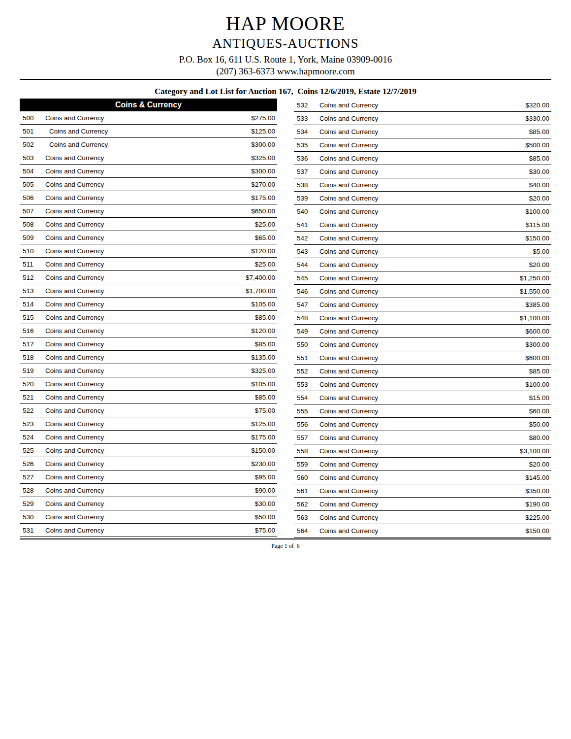HAP MOORE
ANTIQUES-AUCTIONS
P.O. Box 16, 611 U.S. Route 1, York, Maine 03909-0016
(207) 363-6373 www.hapmoore.com
Category and Lot List for Auction 167, Coins 12/6/2019, Estate 12/7/2019
| Coins & Currency |
| 500 | Coins and Currency | $275.00 |
| 501 | Coins and Currency | $125.00 |
| 502 | Coins and Currency | $300.00 |
| 503 | Coins and Currency | $325.00 |
| 504 | Coins and Currency | $300.00 |
| 505 | Coins and Currency | $270.00 |
| 506 | Coins and Currency | $175.00 |
| 507 | Coins and Currency | $650.00 |
| 508 | Coins and Currency | $25.00 |
| 509 | Coins and Currency | $65.00 |
| 510 | Coins and Currency | $120.00 |
| 511 | Coins and Currency | $25.00 |
| 512 | Coins and Currency | $7,400.00 |
| 513 | Coins and Currency | $1,700.00 |
| 514 | Coins and Currency | $105.00 |
| 515 | Coins and Currency | $85.00 |
| 516 | Coins and Currency | $120.00 |
| 517 | Coins and Currency | $85.00 |
| 518 | Coins and Currency | $135.00 |
| 519 | Coins and Currency | $325.00 |
| 520 | Coins and Currency | $105.00 |
| 521 | Coins and Currency | $85.00 |
| 522 | Coins and Currency | $75.00 |
| 523 | Coins and Currency | $125.00 |
| 524 | Coins and Currency | $175.00 |
| 525 | Coins and Currency | $150.00 |
| 526 | Coins and Currency | $230.00 |
| 527 | Coins and Currency | $95.00 |
| 528 | Coins and Currency | $90.00 |
| 529 | Coins and Currency | $30.00 |
| 530 | Coins and Currency | $50.00 |
| 531 | Coins and Currency | $75.00 |
| 532 | Coins and Currency | $320.00 |
| 533 | Coins and Currency | $330.00 |
| 534 | Coins and Currency | $85.00 |
| 535 | Coins and Currency | $500.00 |
| 536 | Coins and Currency | $85.00 |
| 537 | Coins and Currency | $30.00 |
| 538 | Coins and Currency | $40.00 |
| 539 | Coins and Currency | $20.00 |
| 540 | Coins and Currency | $100.00 |
| 541 | Coins and Currency | $115.00 |
| 542 | Coins and Currency | $150.00 |
| 543 | Coins and Currency | $5.00 |
| 544 | Coins and Currency | $20.00 |
| 545 | Coins and Currency | $1,250.00 |
| 546 | Coins and Currency | $1,550.00 |
| 547 | Coins and Currency | $385.00 |
| 548 | Coins and Currency | $1,100.00 |
| 549 | Coins and Currency | $600.00 |
| 550 | Coins and Currency | $300.00 |
| 551 | Coins and Currency | $600.00 |
| 552 | Coins and Currency | $85.00 |
| 553 | Coins and Currency | $100.00 |
| 554 | Coins and Currency | $15.00 |
| 555 | Coins and Currency | $60.00 |
| 556 | Coins and Currency | $50.00 |
| 557 | Coins and Currency | $80.00 |
| 558 | Coins and Currency | $3,100.00 |
| 559 | Coins and Currency | $20.00 |
| 560 | Coins and Currency | $145.00 |
| 561 | Coins and Currency | $350.00 |
| 562 | Coins and Currency | $190.00 |
| 563 | Coins and Currency | $225.00 |
| 564 | Coins and Currency | $150.00 |
Page 1 of 6